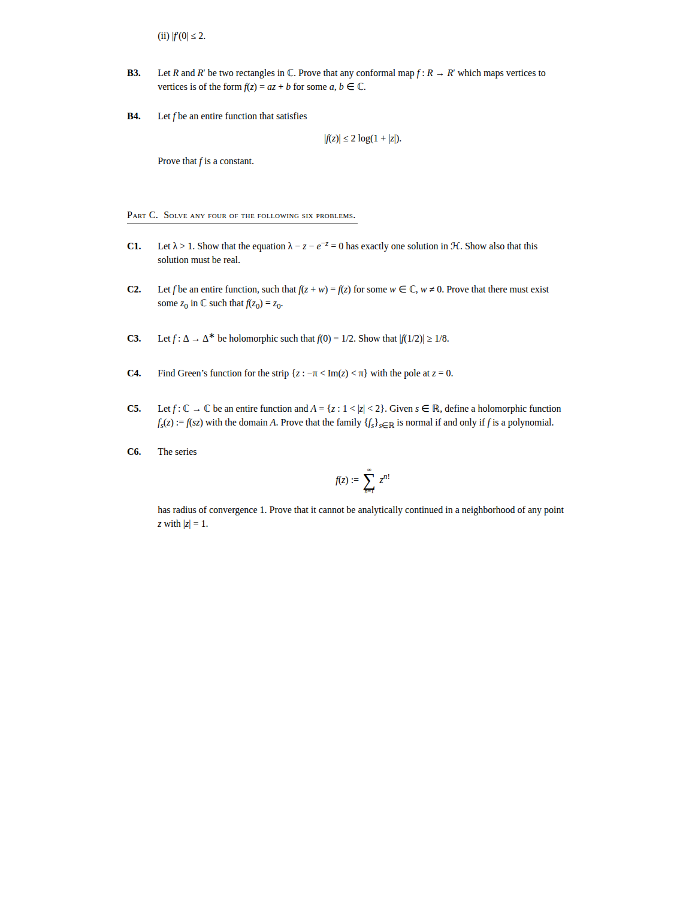(ii) |f′(0| ≤ 2.
B3.
Let R and R′ be two rectangles in ℂ. Prove that any conformal map f : R → R′ which maps vertices to vertices is of the form f(z) = az + b for some a, b ∈ ℂ.
B4.
Let f be an entire function that satisfies
|f(z)| ≤ 2 log(1 + |z|).
Prove that f is a constant.
Part C. Solve any four of the following six problems.
C1.
Let λ > 1. Show that the equation λ − z − e−z = 0 has exactly one solution in ℋ. Show also that this solution must be real.
C2.
Let f be an entire function, such that f(z + w) = f(z) for some w ∈ ℂ, w ≠ 0. Prove that there must exist some z0 in ℂ such that f(z0) = z0.
C3.
Let f : Δ → Δ∗ be holomorphic such that f(0) = 1/2. Show that |f(1/2)| ≥ 1/8.
C4.
Find Green’s function for the strip {z : −π < Im(z) < π} with the pole at z = 0.
C5.
Let f : ℂ → ℂ be an entire function and A = {z : 1 < |z| < 2}. Given s ∈ ℝ, define a holomorphic function fs(z) := f(sz) with the domain A. Prove that the family {fs}s∈ℝ is normal if and only if f is a polynomial.
C6.
The series
f(z) := ∞ ∑ n=1 zn!
has radius of convergence 1. Prove that it cannot be analytically continued in a neighborhood of any point z with |z| = 1.